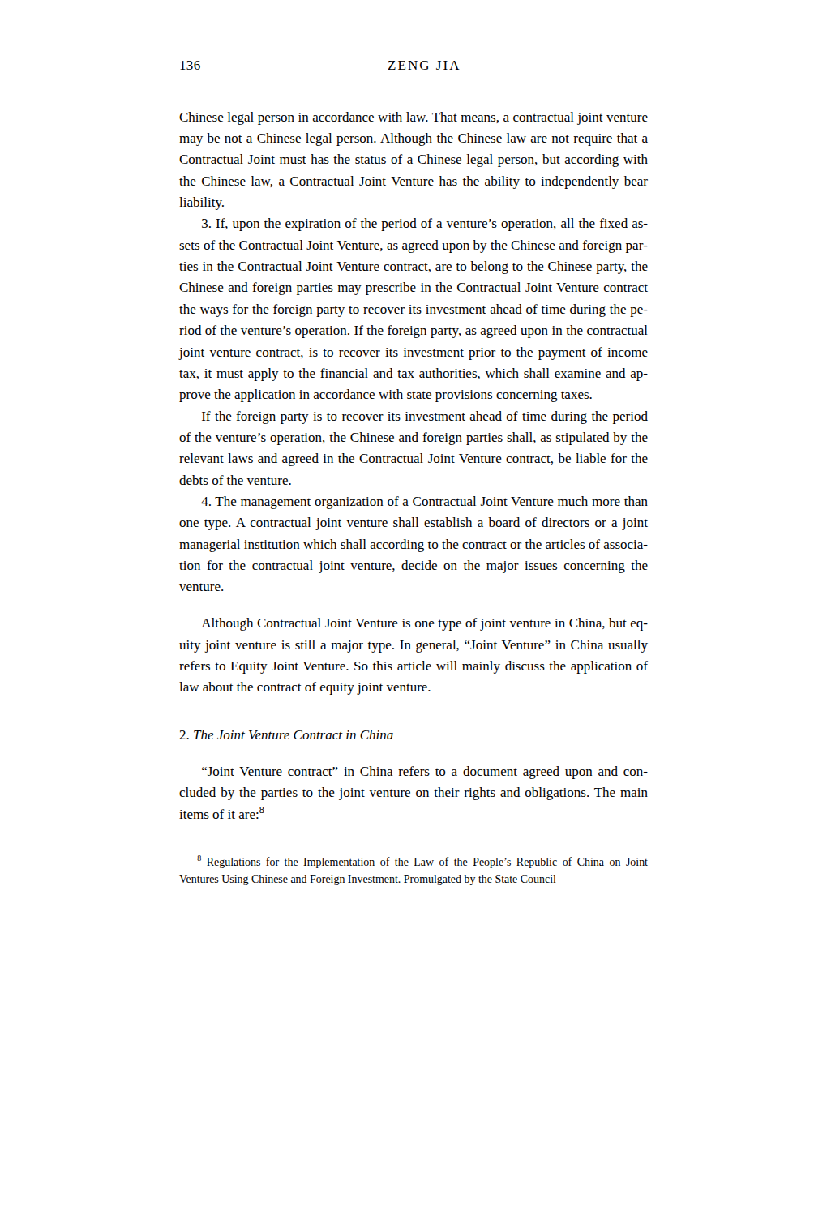136
ZENG JIA
Chinese legal person in accordance with law. That means, a contractual joint venture may be not a Chinese legal person. Although the Chinese law are not require that a Contractual Joint must has the status of a Chinese legal person, but according with the Chinese law, a Contractual Joint Venture has the ability to independently bear liability.
3. If, upon the expiration of the period of a venture’s operation, all the fixed assets of the Contractual Joint Venture, as agreed upon by the Chinese and foreign parties in the Contractual Joint Venture contract, are to belong to the Chinese party, the Chinese and foreign parties may prescribe in the Contractual Joint Venture contract the ways for the foreign party to recover its investment ahead of time during the period of the venture’s operation. If the foreign party, as agreed upon in the contractual joint venture contract, is to recover its investment prior to the payment of income tax, it must apply to the financial and tax authorities, which shall examine and approve the application in accordance with state provisions concerning taxes.
If the foreign party is to recover its investment ahead of time during the period of the venture’s operation, the Chinese and foreign parties shall, as stipulated by the relevant laws and agreed in the Contractual Joint Venture contract, be liable for the debts of the venture.
4. The management organization of a Contractual Joint Venture much more than one type. A contractual joint venture shall establish a board of directors or a joint managerial institution which shall according to the contract or the articles of association for the contractual joint venture, decide on the major issues concerning the venture.
Although Contractual Joint Venture is one type of joint venture in China, but equity joint venture is still a major type. In general, “Joint Venture” in China usually refers to Equity Joint Venture. So this article will mainly discuss the application of law about the contract of equity joint venture.
2. The Joint Venture Contract in China
“Joint Venture contract” in China refers to a document agreed upon and concluded by the parties to the joint venture on their rights and obligations. The main items of it are:8
8 Regulations for the Implementation of the Law of the People’s Republic of China on Joint Ventures Using Chinese and Foreign Investment. Promulgated by the State Council